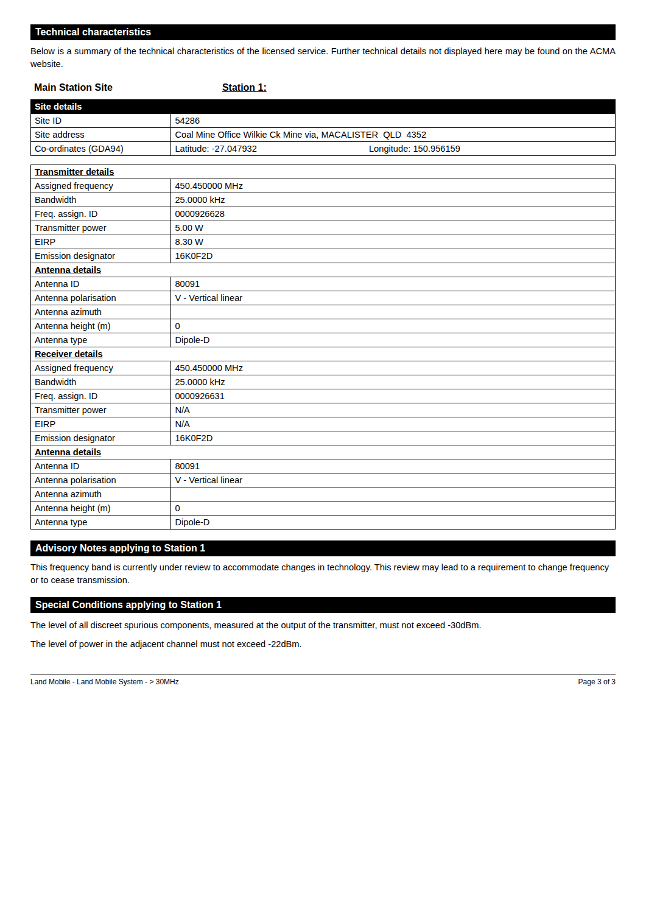Technical characteristics
Below is a summary of the technical characteristics of the licensed service. Further technical details not displayed here may be found on the ACMA website.
Main Station Site Station 1:
| Site details |
| Site ID | 54286 |
| Site address | Coal Mine Office Wilkie Ck Mine via, MACALISTER QLD 4352 |
| Co-ordinates (GDA94) | Latitude: -27.047932 Longitude: 150.956159 |
| Transmitter details |
| Assigned frequency | 450.450000 MHz |
| Bandwidth | 25.0000 kHz |
| Freq. assign. ID | 0000926628 |
| Transmitter power | 5.00 W |
| EIRP | 8.30 W |
| Emission designator | 16K0F2D |
| Antenna details |
| Antenna ID | 80091 |
| Antenna polarisation | V - Vertical linear |
| Antenna azimuth | |
| Antenna height (m) | 0 |
| Antenna type | Dipole-D |
| Receiver details |
| Assigned frequency | 450.450000 MHz |
| Bandwidth | 25.0000 kHz |
| Freq. assign. ID | 0000926631 |
| Transmitter power | N/A |
| EIRP | N/A |
| Emission designator | 16K0F2D |
| Antenna details |
| Antenna ID | 80091 |
| Antenna polarisation | V - Vertical linear |
| Antenna azimuth | |
| Antenna height (m) | 0 |
| Antenna type | Dipole-D |
Advisory Notes applying to Station 1
This frequency band is currently under review to accommodate changes in technology. This review may lead to a requirement to change frequency or to cease transmission.
Special Conditions applying to Station 1
The level of all discreet spurious components, measured at the output of the transmitter, must not exceed -30dBm.
The level of power in the adjacent channel must not exceed -22dBm.
Land Mobile - Land Mobile System - > 30MHz Page 3 of 3